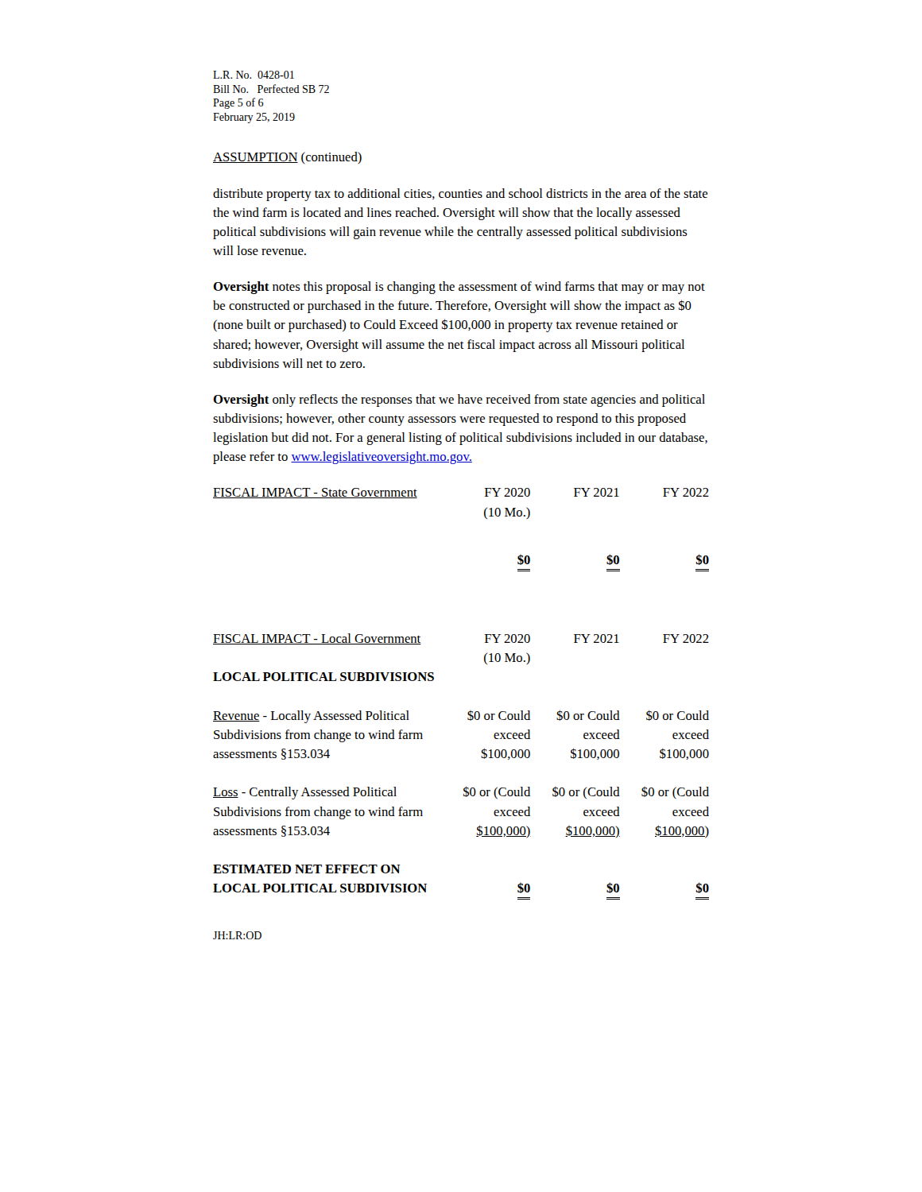L.R. No. 0428-01
Bill No. Perfected SB 72
Page 5 of 6
February 25, 2019
ASSUMPTION (continued)
distribute property tax to additional cities, counties and school districts in the area of the state the wind farm is located and lines reached. Oversight will show that the locally assessed political subdivisions will gain revenue while the centrally assessed political subdivisions will lose revenue.
Oversight notes this proposal is changing the assessment of wind farms that may or may not be constructed or purchased in the future. Therefore, Oversight will show the impact as $0 (none built or purchased) to Could Exceed $100,000 in property tax revenue retained or shared; however, Oversight will assume the net fiscal impact across all Missouri political subdivisions will net to zero.
Oversight only reflects the responses that we have received from state agencies and political subdivisions; however, other county assessors were requested to respond to this proposed legislation but did not. For a general listing of political subdivisions included in our database, please refer to www.legislativeoversight.mo.gov.
| FISCAL IMPACT - State Government | FY 2020 | FY 2021 | FY 2022 |
| | (10 Mo.) | | |
| | $0 | $0 | $0 |
| FISCAL IMPACT - Local Government | FY 2020 | FY 2021 | FY 2022 |
| | (10 Mo.) | | |
| LOCAL POLITICAL SUBDIVISIONS | | | |
| Revenue - Locally Assessed Political | $0 or Could | $0 or Could | $0 or Could |
| Subdivisions from change to wind farm | exceed | exceed | exceed |
| assessments §153.034 | $100,000 | $100,000 | $100,000 |
| Loss - Centrally Assessed Political | $0 or (Could | $0 or (Could | $0 or (Could |
| Subdivisions from change to wind farm | exceed | exceed | exceed |
| assessments §153.034 | $100,000) | $100,000) | $100,000) |
| ESTIMATED NET EFFECT ON | | | |
| LOCAL POLITICAL SUBDIVISION | $0 | $0 | $0 |
JH:LR:OD